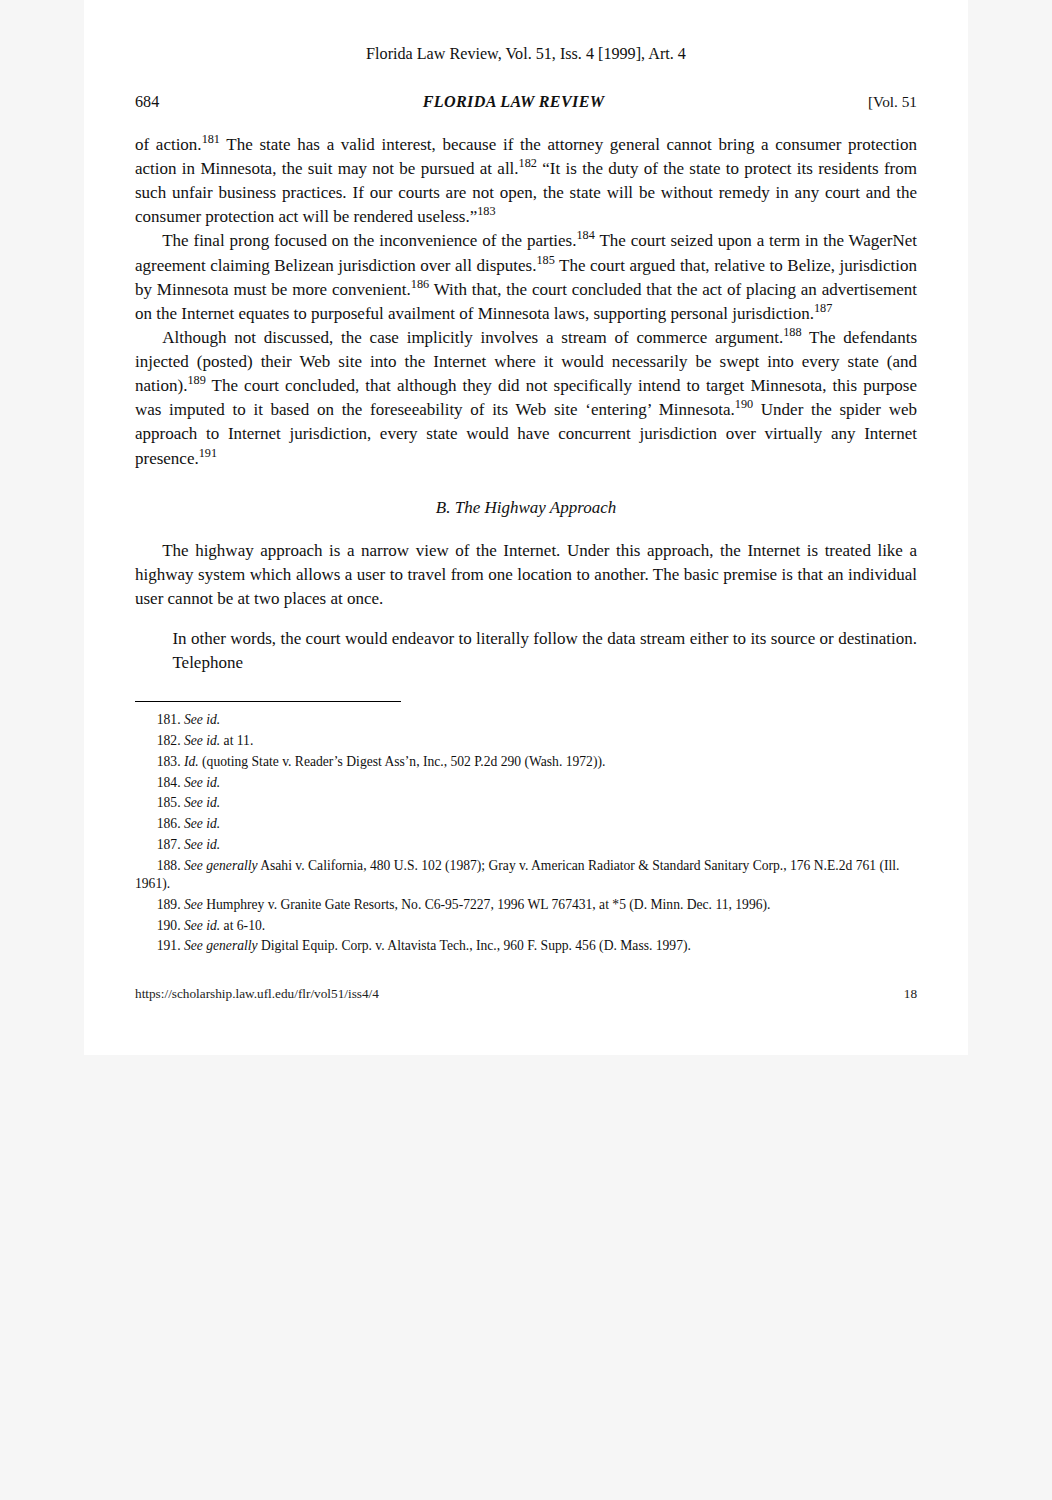Florida Law Review, Vol. 51, Iss. 4 [1999], Art. 4
684 FLORIDA LAW REVIEW [Vol. 51
of action.181 The state has a valid interest, because if the attorney general cannot bring a consumer protection action in Minnesota, the suit may not be pursued at all.182 “It is the duty of the state to protect its residents from such unfair business practices. If our courts are not open, the state will be without remedy in any court and the consumer protection act will be rendered useless.”183
The final prong focused on the inconvenience of the parties.184 The court seized upon a term in the WagerNet agreement claiming Belizean jurisdiction over all disputes.185 The court argued that, relative to Belize, jurisdiction by Minnesota must be more convenient.186 With that, the court concluded that the act of placing an advertisement on the Internet equates to purposeful availment of Minnesota laws, supporting personal jurisdiction.187
Although not discussed, the case implicitly involves a stream of commerce argument.188 The defendants injected (posted) their Web site into the Internet where it would necessarily be swept into every state (and nation).189 The court concluded, that although they did not specifically intend to target Minnesota, this purpose was imputed to it based on the foreseeability of its Web site ‘entering’ Minnesota.190 Under the spider web approach to Internet jurisdiction, every state would have concurrent jurisdiction over virtually any Internet presence.191
B. The Highway Approach
The highway approach is a narrow view of the Internet. Under this approach, the Internet is treated like a highway system which allows a user to travel from one location to another. The basic premise is that an individual user cannot be at two places at once.
In other words, the court would endeavor to literally follow the data stream either to its source or destination. Telephone
181. See id.
182. See id. at 11.
183. Id. (quoting State v. Reader’s Digest Ass’n, Inc., 502 P.2d 290 (Wash. 1972)).
184. See id.
185. See id.
186. See id.
187. See id.
188. See generally Asahi v. California, 480 U.S. 102 (1987); Gray v. American Radiator & Standard Sanitary Corp., 176 N.E.2d 761 (Ill. 1961).
189. See Humphrey v. Granite Gate Resorts, No. C6-95-7227, 1996 WL 767431, at *5 (D. Minn. Dec. 11, 1996).
190. See id. at 6-10.
191. See generally Digital Equip. Corp. v. Altavista Tech., Inc., 960 F. Supp. 456 (D. Mass. 1997).
https://scholarship.law.ufl.edu/flr/vol51/iss4/4 18